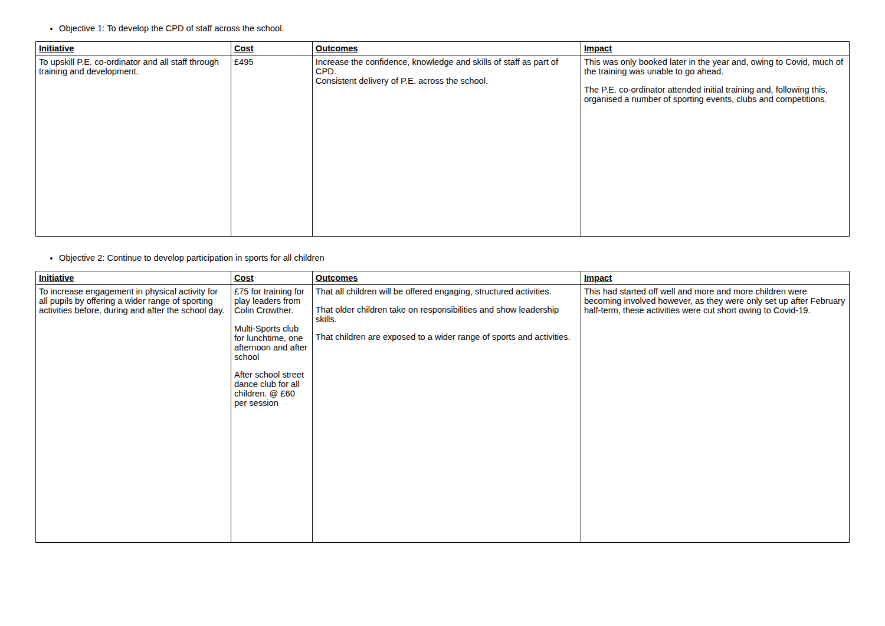Objective 1: To develop the CPD of staff across the school.
| Initiative | Cost | Outcomes | Impact |
| --- | --- | --- | --- |
| To upskill P.E. co-ordinator and all staff through training and development. | £495 | Increase the confidence, knowledge and skills of staff as part of CPD. Consistent delivery of P.E. across the school. | This was only booked later in the year and, owing to Covid, much of the training was unable to go ahead. The P.E. co-ordinator attended initial training and, following this, organised a number of sporting events, clubs and competitions. |
Objective 2: Continue to develop participation in sports for all children
| Initiative | Cost | Outcomes | Impact |
| --- | --- | --- | --- |
| To increase engagement in physical activity for all pupils by offering a wider range of sporting activities before, during and after the school day. | £75 for training for play leaders from Colin Crowther. Multi-Sports club for lunchtime, one afternoon and after school After school street dance club for all children. @ £60 per session | That all children will be offered engaging, structured activities. That older children take on responsibilities and show leadership skills. That children are exposed to a wider range of sports and activities. | This had started off well and more and more children were becoming involved however, as they were only set up after February half-term, these activities were cut short owing to Covid-19. |